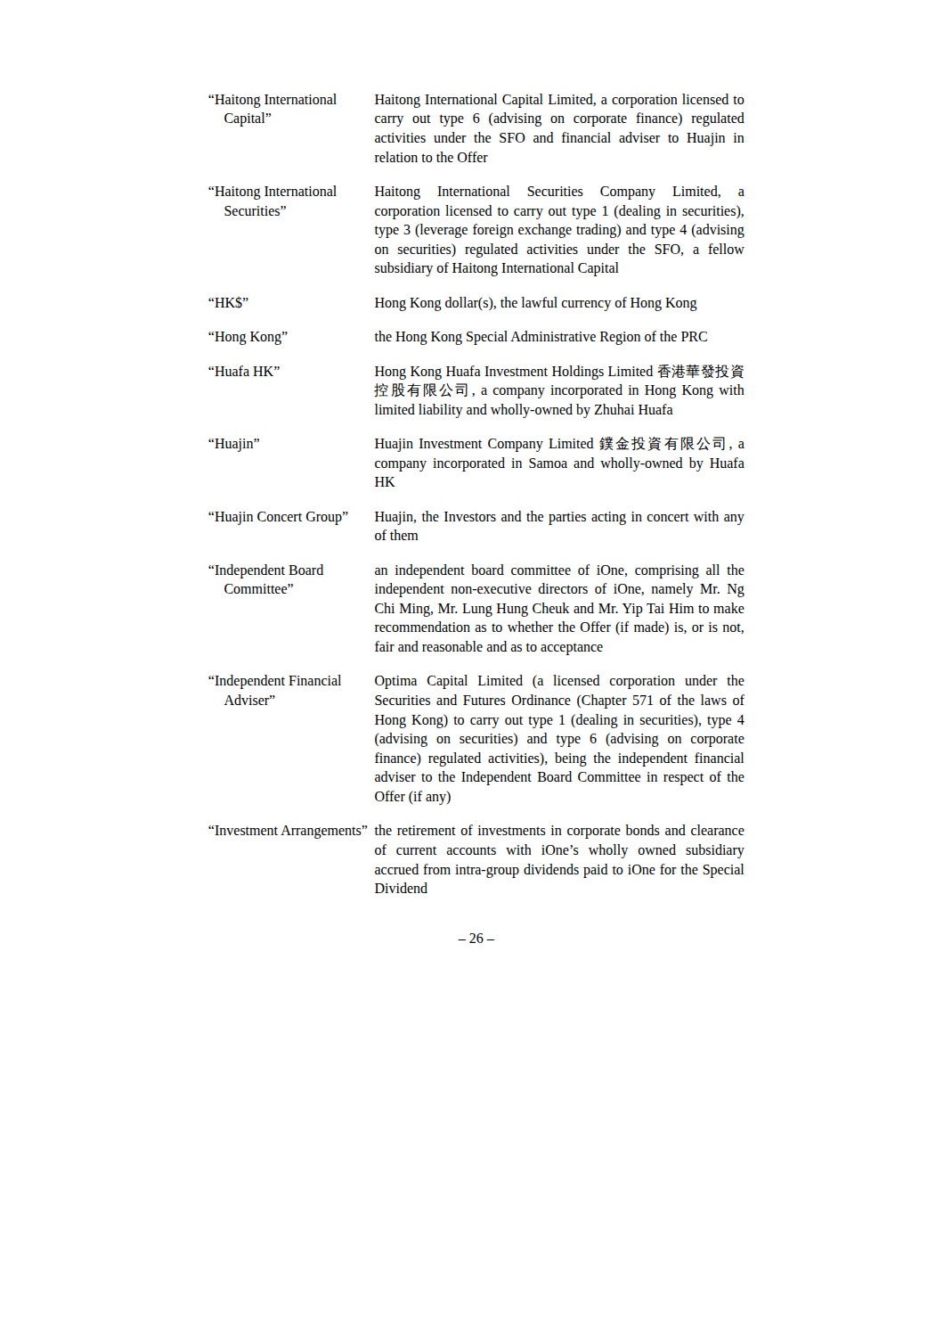| “Haitong International Capital” | Haitong International Capital Limited, a corporation licensed to carry out type 6 (advising on corporate finance) regulated activities under the SFO and financial adviser to Huajin in relation to the Offer |
| “Haitong International Securities” | Haitong International Securities Company Limited, a corporation licensed to carry out type 1 (dealing in securities), type 3 (leverage foreign exchange trading) and type 4 (advising on securities) regulated activities under the SFO, a fellow subsidiary of Haitong International Capital |
| “HK$” | Hong Kong dollar(s), the lawful currency of Hong Kong |
| “Hong Kong” | the Hong Kong Special Administrative Region of the PRC |
| “Huafa HK” | Hong Kong Huafa Investment Holdings Limited 香港華發投資控股有限公司, a company incorporated in Hong Kong with limited liability and wholly-owned by Zhuhai Huafa |
| “Huajin” | Huajin Investment Company Limited 鏷金投資有限公司, a company incorporated in Samoa and wholly-owned by Huafa HK |
| “Huajin Concert Group” | Huajin, the Investors and the parties acting in concert with any of them |
| “Independent Board Committee” | an independent board committee of iOne, comprising all the independent non-executive directors of iOne, namely Mr. Ng Chi Ming, Mr. Lung Hung Cheuk and Mr. Yip Tai Him to make recommendation as to whether the Offer (if made) is, or is not, fair and reasonable and as to acceptance |
| “Independent Financial Adviser” | Optima Capital Limited (a licensed corporation under the Securities and Futures Ordinance (Chapter 571 of the laws of Hong Kong) to carry out type 1 (dealing in securities), type 4 (advising on securities) and type 6 (advising on corporate finance) regulated activities), being the independent financial adviser to the Independent Board Committee in respect of the Offer (if any) |
| “Investment Arrangements” | the retirement of investments in corporate bonds and clearance of current accounts with iOne’s wholly owned subsidiary accrued from intra-group dividends paid to iOne for the Special Dividend |
– 26 –